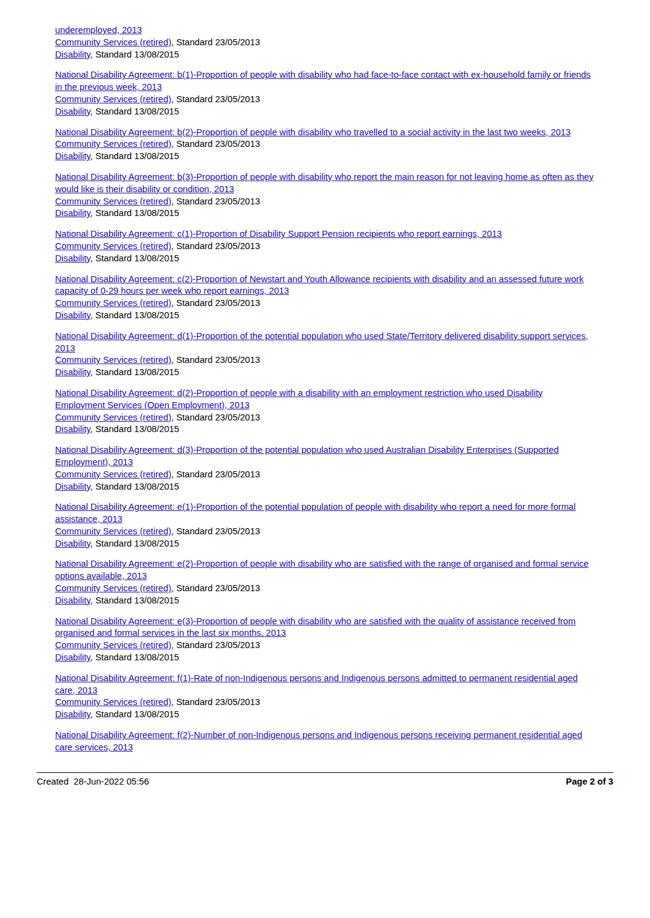underemployed, 2013
Community Services (retired), Standard 23/05/2013
Disability, Standard 13/08/2015
National Disability Agreement: b(1)-Proportion of people with disability who had face-to-face contact with ex-household family or friends in the previous week, 2013
Community Services (retired), Standard 23/05/2013
Disability, Standard 13/08/2015
National Disability Agreement: b(2)-Proportion of people with disability who travelled to a social activity in the last two weeks, 2013
Community Services (retired), Standard 23/05/2013
Disability, Standard 13/08/2015
National Disability Agreement: b(3)-Proportion of people with disability who report the main reason for not leaving home as often as they would like is their disability or condition, 2013
Community Services (retired), Standard 23/05/2013
Disability, Standard 13/08/2015
National Disability Agreement: c(1)-Proportion of Disability Support Pension recipients who report earnings, 2013
Community Services (retired), Standard 23/05/2013
Disability, Standard 13/08/2015
National Disability Agreement: c(2)-Proportion of Newstart and Youth Allowance recipients with disability and an assessed future work capacity of 0-29 hours per week who report earnings, 2013
Community Services (retired), Standard 23/05/2013
Disability, Standard 13/08/2015
National Disability Agreement: d(1)-Proportion of the potential population who used State/Territory delivered disability support services, 2013
Community Services (retired), Standard 23/05/2013
Disability, Standard 13/08/2015
National Disability Agreement: d(2)-Proportion of people with a disability with an employment restriction who used Disability Employment Services (Open Employment), 2013
Community Services (retired), Standard 23/05/2013
Disability, Standard 13/08/2015
National Disability Agreement: d(3)-Proportion of the potential population who used Australian Disability Enterprises (Supported Employment), 2013
Community Services (retired), Standard 23/05/2013
Disability, Standard 13/08/2015
National Disability Agreement: e(1)-Proportion of the potential population of people with disability who report a need for more formal assistance, 2013
Community Services (retired), Standard 23/05/2013
Disability, Standard 13/08/2015
National Disability Agreement: e(2)-Proportion of people with disability who are satisfied with the range of organised and formal service options available, 2013
Community Services (retired), Standard 23/05/2013
Disability, Standard 13/08/2015
National Disability Agreement: e(3)-Proportion of people with disability who are satisfied with the quality of assistance received from organised and formal services in the last six months, 2013
Community Services (retired), Standard 23/05/2013
Disability, Standard 13/08/2015
National Disability Agreement: f(1)-Rate of non-Indigenous persons and Indigenous persons admitted to permanent residential aged care, 2013
Community Services (retired), Standard 23/05/2013
Disability, Standard 13/08/2015
National Disability Agreement: f(2)-Number of non-Indigenous persons and Indigenous persons receiving permanent residential aged care services, 2013
Created 28-Jun-2022 05:56 Page 2 of 3